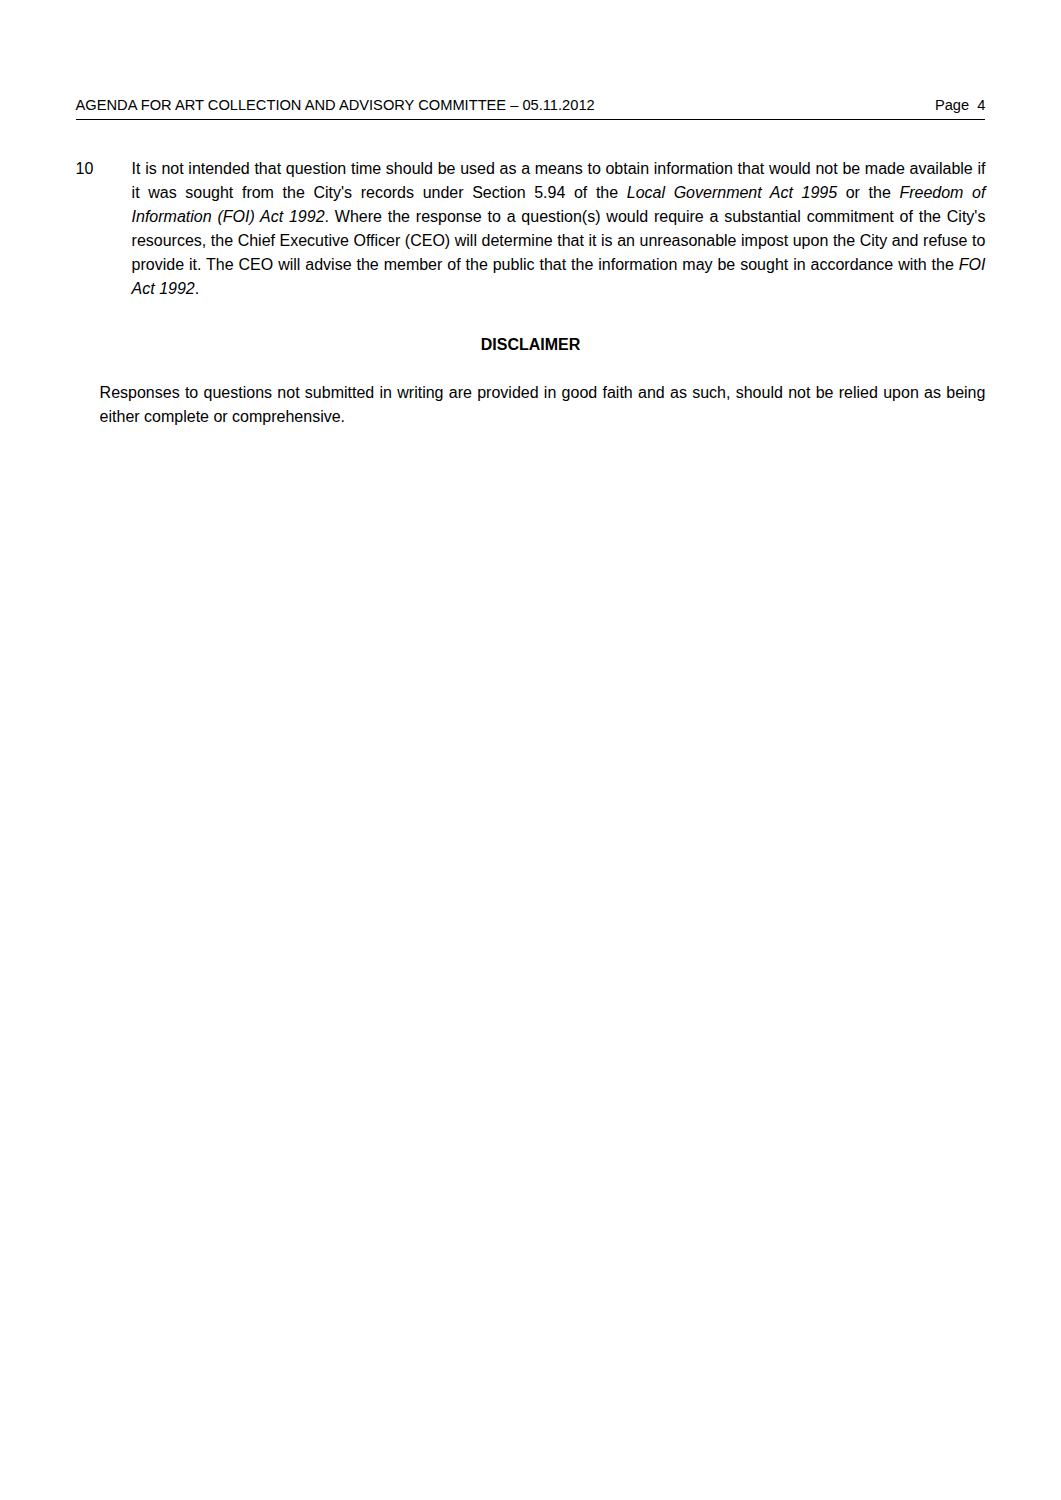AGENDA FOR ART COLLECTION AND ADVISORY COMMITTEE – 05.11.2012 Page 4
10
It is not intended that question time should be used as a means to obtain information that would not be made available if it was sought from the City's records under Section 5.94 of the Local Government Act 1995 or the Freedom of Information (FOI) Act 1992. Where the response to a question(s) would require a substantial commitment of the City's resources, the Chief Executive Officer (CEO) will determine that it is an unreasonable impost upon the City and refuse to provide it. The CEO will advise the member of the public that the information may be sought in accordance with the FOI Act 1992.
DISCLAIMER
Responses to questions not submitted in writing are provided in good faith and as such, should not be relied upon as being either complete or comprehensive.